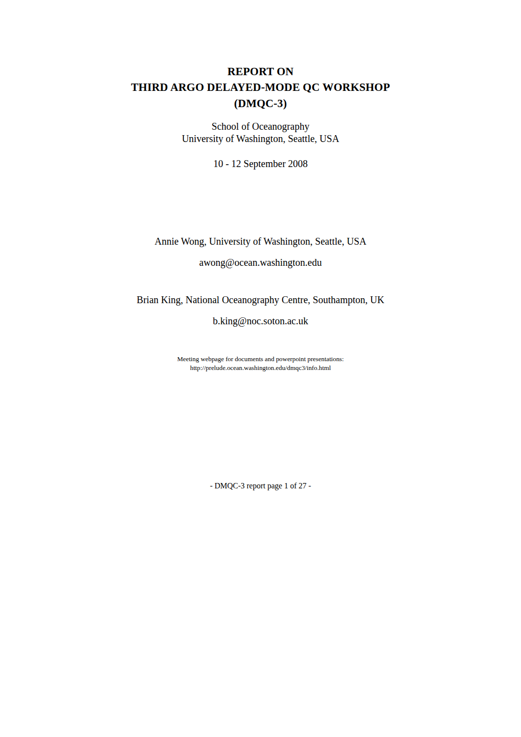REPORT ON THIRD ARGO DELAYED-MODE QC WORKSHOP (DMQC-3)
School of Oceanography
University of Washington, Seattle, USA
10 - 12 September 2008
Annie Wong, University of Washington, Seattle, USA awong@ocean.washington.edu
Brian King, National Oceanography Centre, Southampton, UK b.king@noc.soton.ac.uk
Meeting webpage for documents and powerpoint presentations:
http://prelude.ocean.washington.edu/dmqc3/info.html
- DMQC-3 report page 1 of 27 -